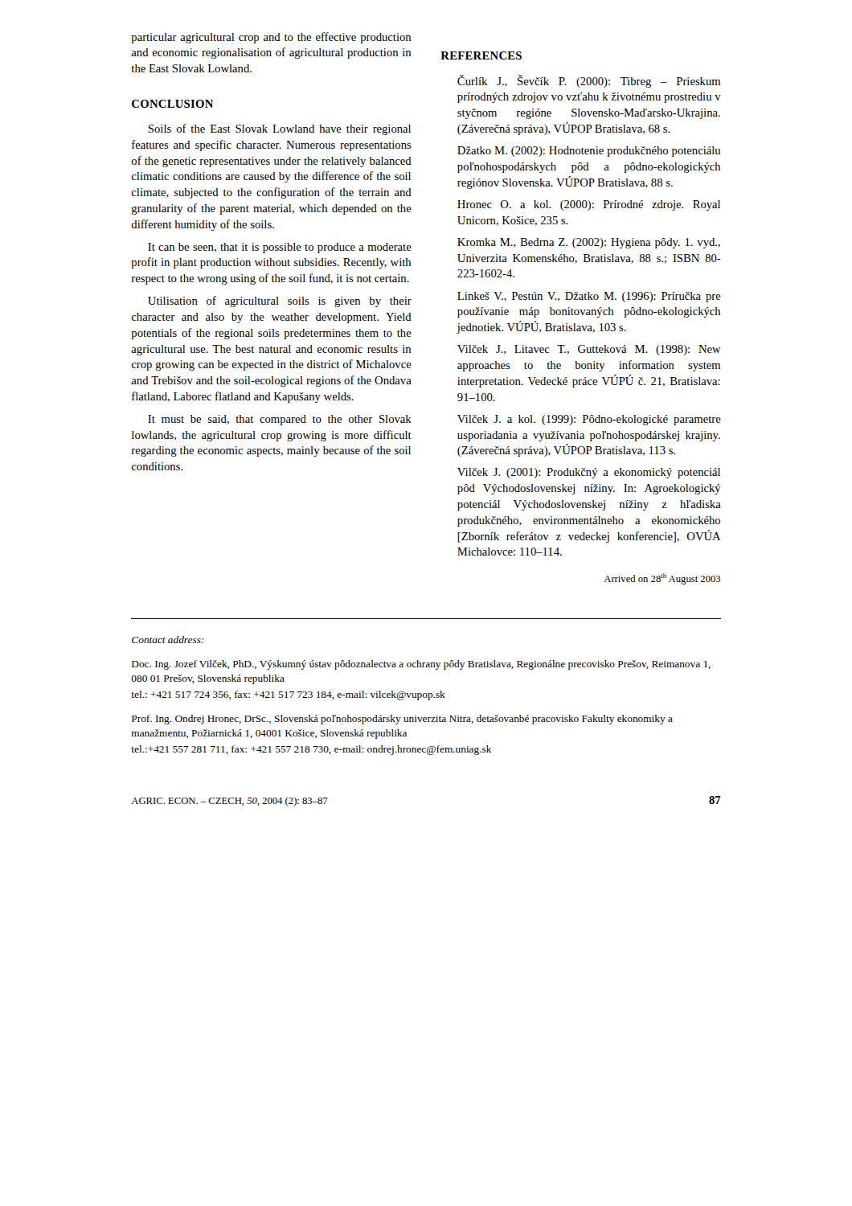particular agricultural crop and to the effective production and economic regionalisation of agricultural production in the East Slovak Lowland.
Conclusion
Soils of the East Slovak Lowland have their regional features and specific character. Numerous representations of the genetic representatives under the relatively balanced climatic conditions are caused by the difference of the soil climate, subjected to the configuration of the terrain and granularity of the parent material, which depended on the different humidity of the soils.
It can be seen, that it is possible to produce a moderate profit in plant production without subsidies. Recently, with respect to the wrong using of the soil fund, it is not certain.
Utilisation of agricultural soils is given by their character and also by the weather development. Yield potentials of the regional soils predetermines them to the agricultural use. The best natural and economic results in crop growing can be expected in the district of Michalovce and Trebišov and the soil-ecological regions of the Ondava flatland, Laborec flatland and Kapušany welds.
It must be said, that compared to the other Slovak lowlands, the agricultural crop growing is more difficult regarding the economic aspects, mainly because of the soil conditions.
References
Čurlík J., Ševčík P. (2000): Tibreg – Prieskum prírodných zdrojov vo vzťahu k životnému prostrediu v styčnom regióne Slovensko-Maďarsko-Ukrajina. (Záverečná správa), VÚPOP Bratislava, 68 s.
Džatko M. (2002): Hodnotenie produkčného potenciálu poľnohospodárskych pôd a pôdno-ekologických regiónov Slovenska. VÚPOP Bratislava, 88 s.
Hronec O. a kol. (2000): Prírodné zdroje. Royal Unicorn, Košice, 235 s.
Kromka M., Bedrna Z. (2002): Hygiena pôdy. 1. vyd., Univerzita Komenského, Bratislava, 88 s.; ISBN 80-223-1602-4.
Linkeš V., Pestún V., Džatko M. (1996): Príručka pre používanie máp bonitovaných pôdno-ekologických jednotiek. VÚPÚ, Bratislava, 103 s.
Vilček J., Litavec T., Gutteková M. (1998): New approaches to the bonity information system interpretation. Vedecké práce VÚPÚ č. 21, Bratislava: 91–100.
Vilček J. a kol. (1999): Pôdno-ekologické parametre usporiadania a využívania poľnohospodárskej krajiny. (Záverečná správa), VÚPOP Bratislava, 113 s.
Vilček J. (2001): Produkčný a ekonomický potenciál pôd Východoslovenskej nížiny. In: Agroekologický potenciál Východoslovenskej nížiny z hľadiska produkčného, environmentálneho a ekonomického [Zborník referátov z vedeckej konferencie], OVÚA Michalovce: 110–114.
Arrived on 28th August 2003
Contact address:
Doc. Ing. Jozef Vilček, PhD., Výskumný ústav pôdoznalectva a ochrany pôdy Bratislava, Regionálne precovisko Prešov, Reimanova 1, 080 01 Prešov, Slovenská republika
tel.: +421 517 724 356, fax: +421 517 723 184, e-mail: vilcek@vupop.sk
Prof. Ing. Ondrej Hronec, DrSc., Slovenská poľnohospodársky univerzita Nitra, detašovanbé pracovisko Fakulty ekonomiky a manažmentu, Požiarnická 1, 04001 Košice, Slovenská republika
tel.:+421 557 281 711, fax: +421 557 218 730, e-mail: ondrej.hronec@fem.uniag.sk
AGRIC. ECON. – CZECH, 50, 2004 (2): 83–87 87